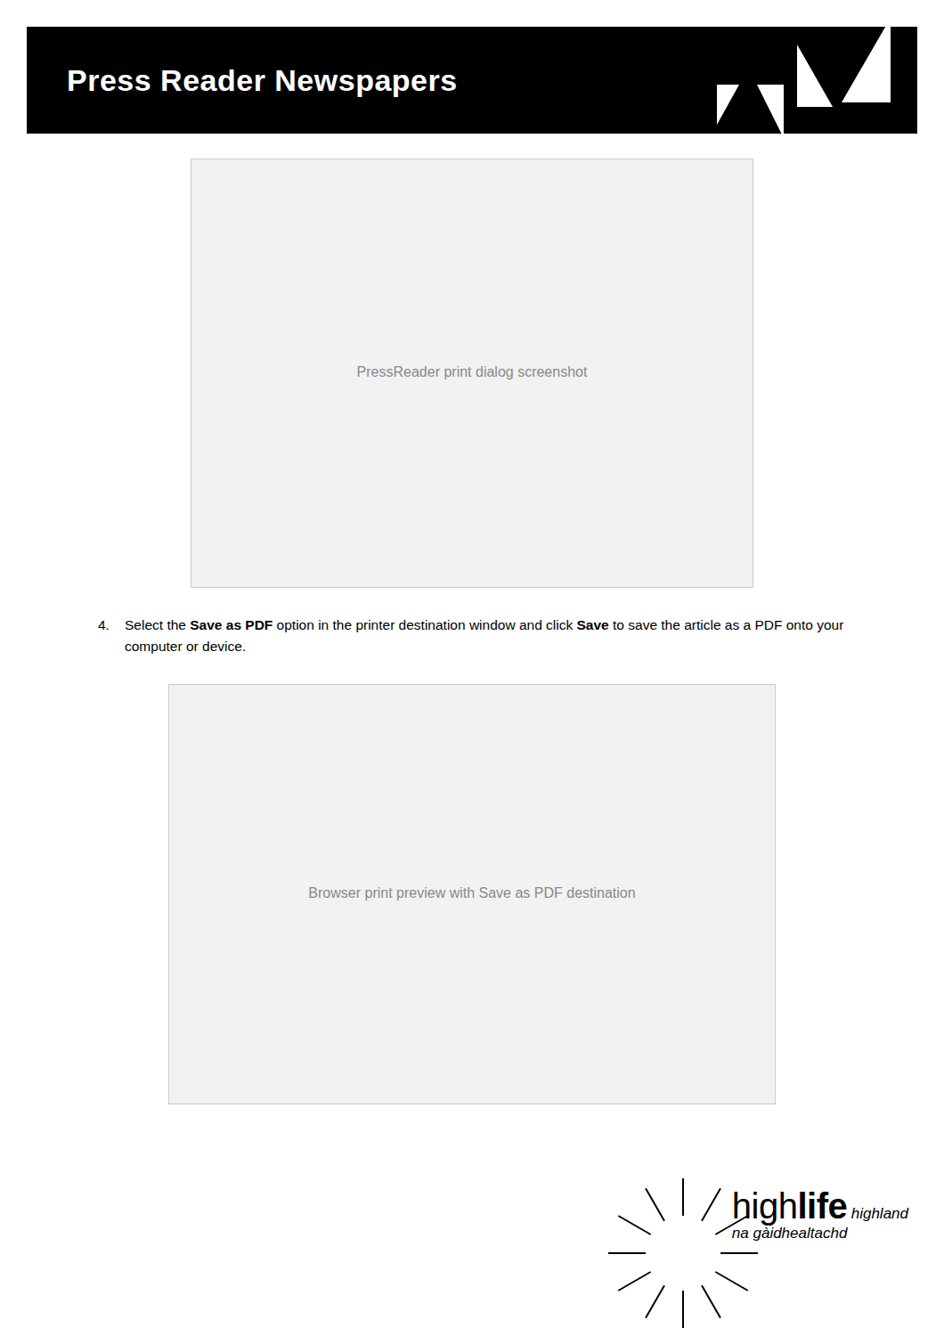Press Reader Newspapers
4. Select the Save as PDF option in the printer destination window and click Save to save the article as a PDF onto your computer or device.
highlife highland
na gàidhealtachd